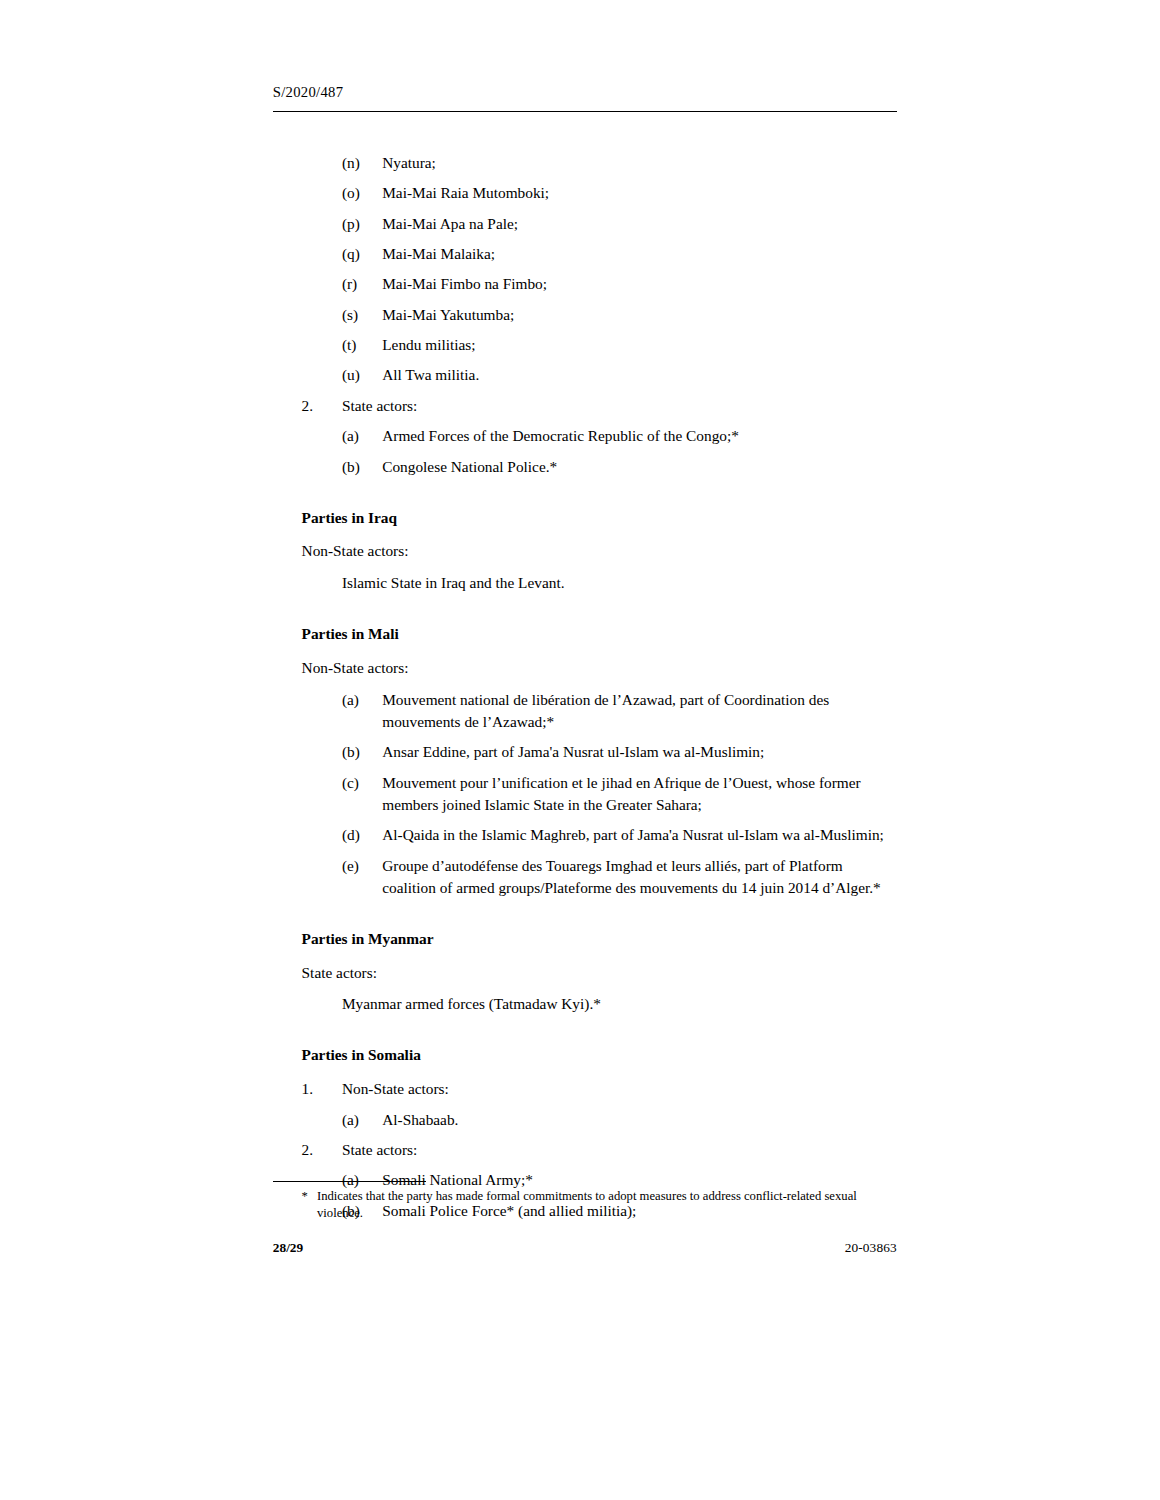S/2020/487
(n) Nyatura;
(o) Mai-Mai Raia Mutomboki;
(p) Mai-Mai Apa na Pale;
(q) Mai-Mai Malaika;
(r) Mai-Mai Fimbo na Fimbo;
(s) Mai-Mai Yakutumba;
(t) Lendu militias;
(u) All Twa militia.
2. State actors:
(a) Armed Forces of the Democratic Republic of the Congo;*
(b) Congolese National Police.*
Parties in Iraq
Non-State actors:
Islamic State in Iraq and the Levant.
Parties in Mali
Non-State actors:
(a) Mouvement national de libération de l’Azawad, part of Coordination des mouvements de l’Azawad;*
(b) Ansar Eddine, part of Jama'a Nusrat ul-Islam wa al-Muslimin;
(c) Mouvement pour l’unification et le jihad en Afrique de l’Ouest, whose former members joined Islamic State in the Greater Sahara;
(d) Al-Qaida in the Islamic Maghreb, part of Jama'a Nusrat ul-Islam wa al-Muslimin;
(e) Groupe d’autodéfense des Touaregs Imghad et leurs alliés, part of Platform coalition of armed groups/Plateforme des mouvements du 14 juin 2014 d’Alger.*
Parties in Myanmar
State actors:
Myanmar armed forces (Tatmadaw Kyi).*
Parties in Somalia
1. Non-State actors:
(a) Al-Shabaab.
2. State actors:
(a) Somali National Army;*
(b) Somali Police Force* (and allied militia);
* Indicates that the party has made formal commitments to adopt measures to address conflict-related sexual violence.
28/29 20-03863